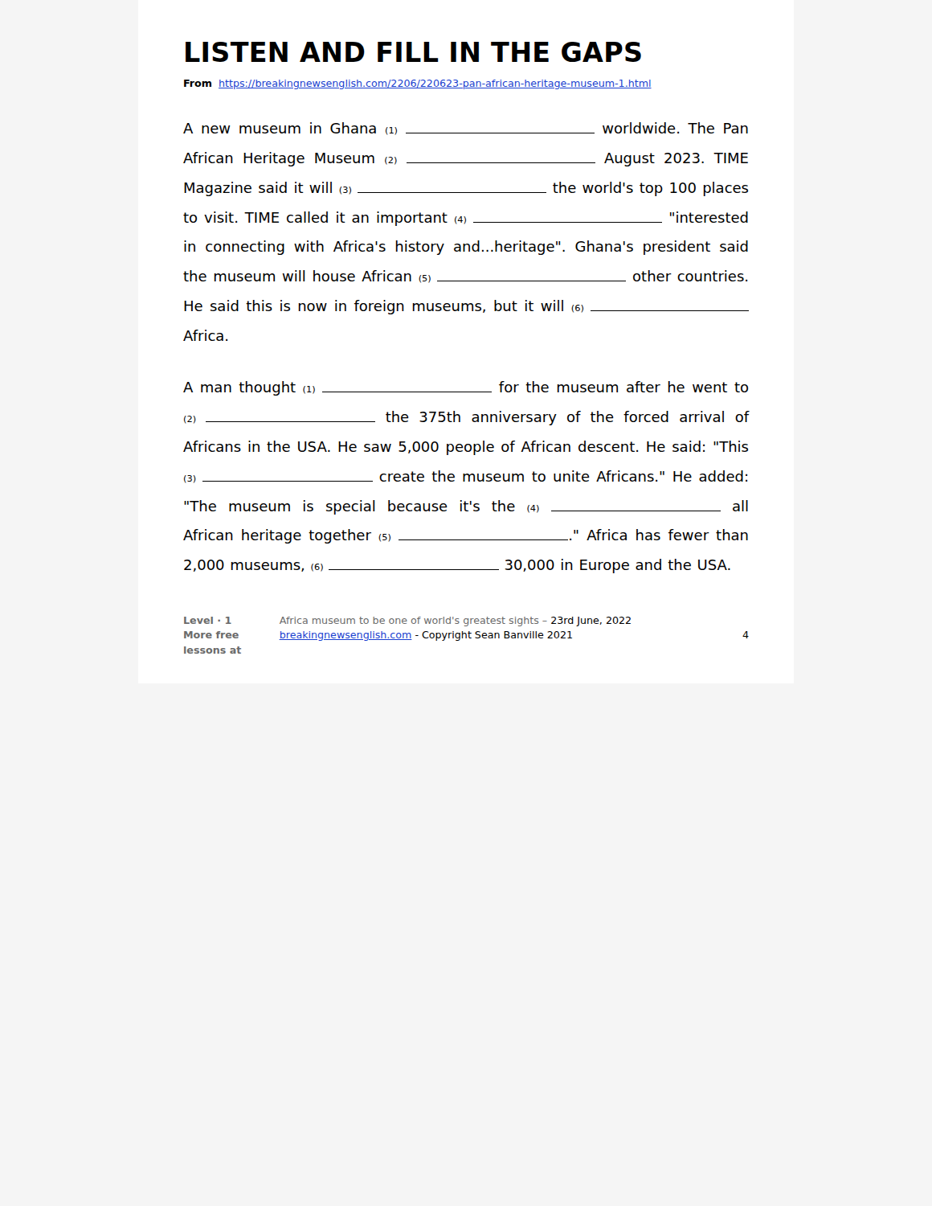LISTEN AND FILL IN THE GAPS
From https://breakingnewsenglish.com/2206/220623-pan-african-heritage-museum-1.html
A new museum in Ghana (1) worldwide. The Pan African Heritage Museum (2) August 2023. TIME Magazine said it will (3) the world's top 100 places to visit. TIME called it an important (4) "interested in connecting with Africa's history and...heritage". Ghana's president said the museum will house African (5) other countries. He said this is now in foreign museums, but it will (6) Africa.
A man thought (1) for the museum after he went to (2) the 375th anniversary of the forced arrival of Africans in the USA. He saw 5,000 people of African descent. He said: "This (3) create the museum to unite Africans." He added: "The museum is special because it's the (4) all African heritage together (5) ." Africa has fewer than 2,000 museums, (6) 30,000 in Europe and the USA.
| Level · 1 | Africa museum to be one of world's greatest sights – 23rd June, 2022 | |
| More free lessons at | breakingnewsenglish.com - Copyright Sean Banville 2021 | 4 |